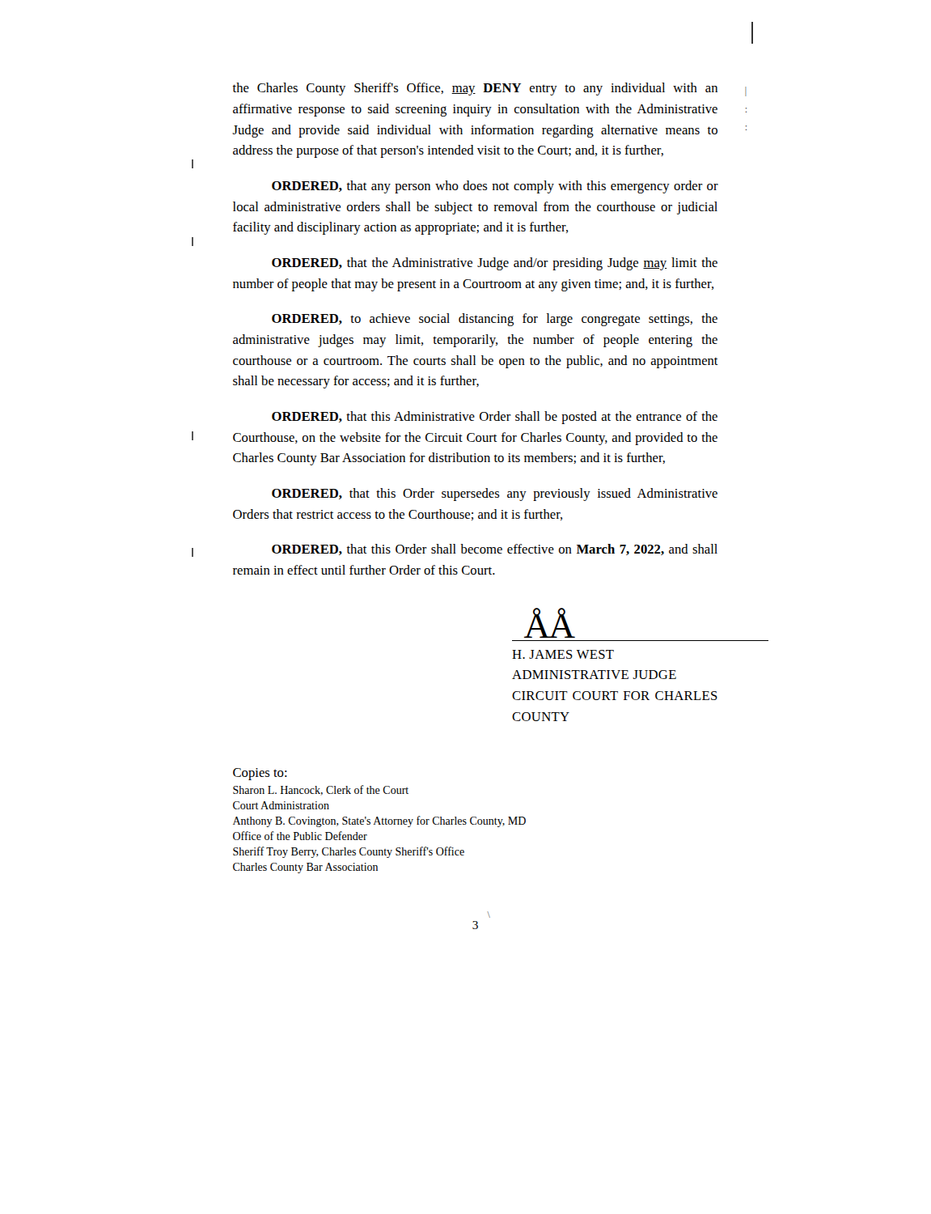|
:
:
the Charles County Sheriff's Office, may DENY entry to any individual with an affirmative response to said screening inquiry in consultation with the Administrative Judge and provide said individual with information regarding alternative means to address the purpose of that person's intended visit to the Court; and, it is further,
ORDERED, that any person who does not comply with this emergency order or local administrative orders shall be subject to removal from the courthouse or judicial facility and disciplinary action as appropriate; and it is further,
ORDERED, that the Administrative Judge and/or presiding Judge may limit the number of people that may be present in a Courtroom at any given time; and, it is further,
ORDERED, to achieve social distancing for large congregate settings, the administrative judges may limit, temporarily, the number of people entering the courthouse or a courtroom. The courts shall be open to the public, and no appointment shall be necessary for access; and it is further,
ORDERED, that this Administrative Order shall be posted at the entrance of the Courthouse, on the website for the Circuit Court for Charles County, and provided to the Charles County Bar Association for distribution to its members; and it is further,
ORDERED, that this Order supersedes any previously issued Administrative Orders that restrict access to the Courthouse; and it is further,
ORDERED, that this Order shall become effective on March 7, 2022, and shall remain in effect until further Order of this Court.
ÅÅ
H. JAMES WEST
ADMINISTRATIVE JUDGE
CIRCUIT COURT FOR CHARLES COUNTY
Copies to:
Sharon L. Hancock, Clerk of the Court
Court Administration
Anthony B. Covington, State's Attorney for Charles County, MD
Office of the Public Defender
Sheriff Troy Berry, Charles County Sheriff's Office
Charles County Bar Association
\ 3